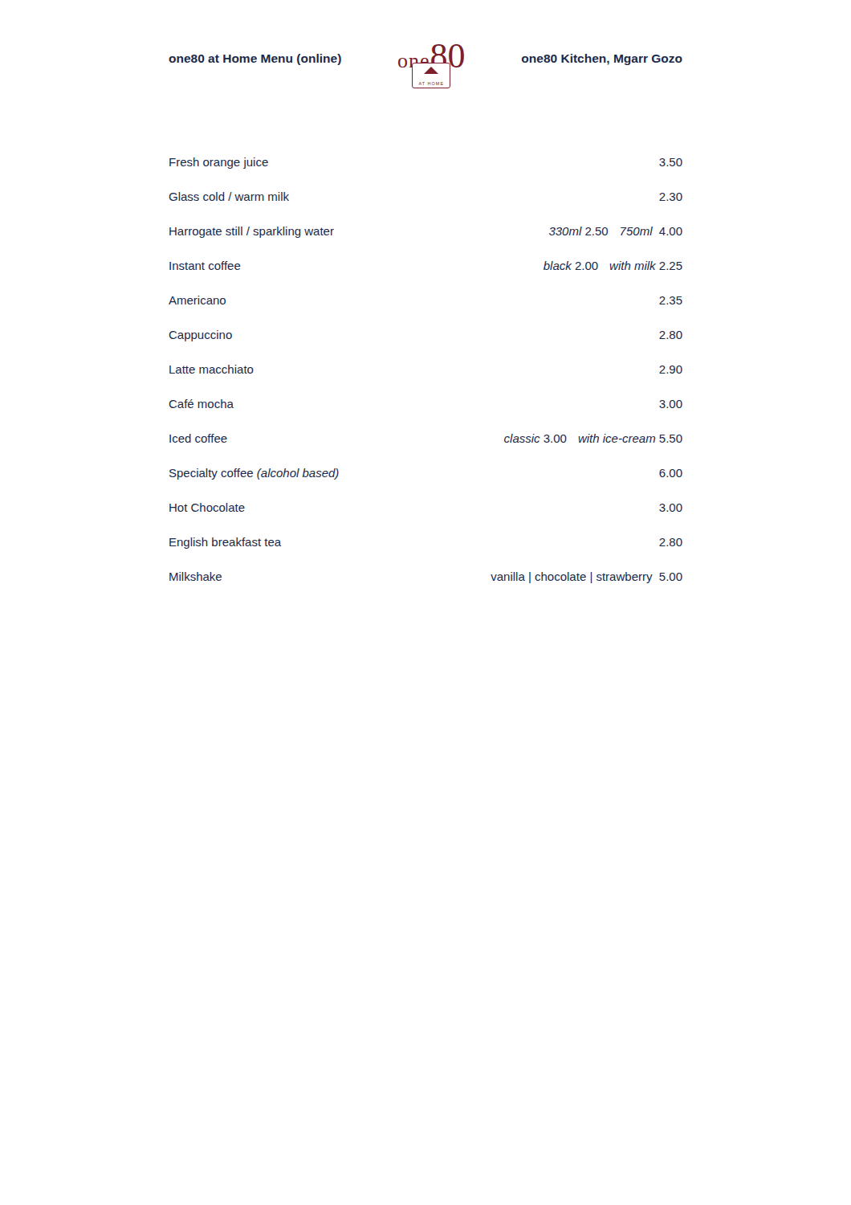one80 at Home Menu (online)
one 80
AT HOME
one80 Kitchen, Mgarr Gozo
Fresh orange juice 3.50
Glass cold / warm milk 2.30
Harrogate still / sparkling water 330ml 2.50750ml 4.00
Instant coffee black 2.00 with milk 2.25
Americano 2.35
Cappuccino 2.80
Latte macchiato 2.90
Café mocha 3.00
Iced coffee classic 3.00 with ice-cream 5.50
Specialty coffee (alcohol based) 6.00
Hot Chocolate 3.00
English breakfast tea 2.80
Milkshake vanilla | chocolate | strawberry 5.00